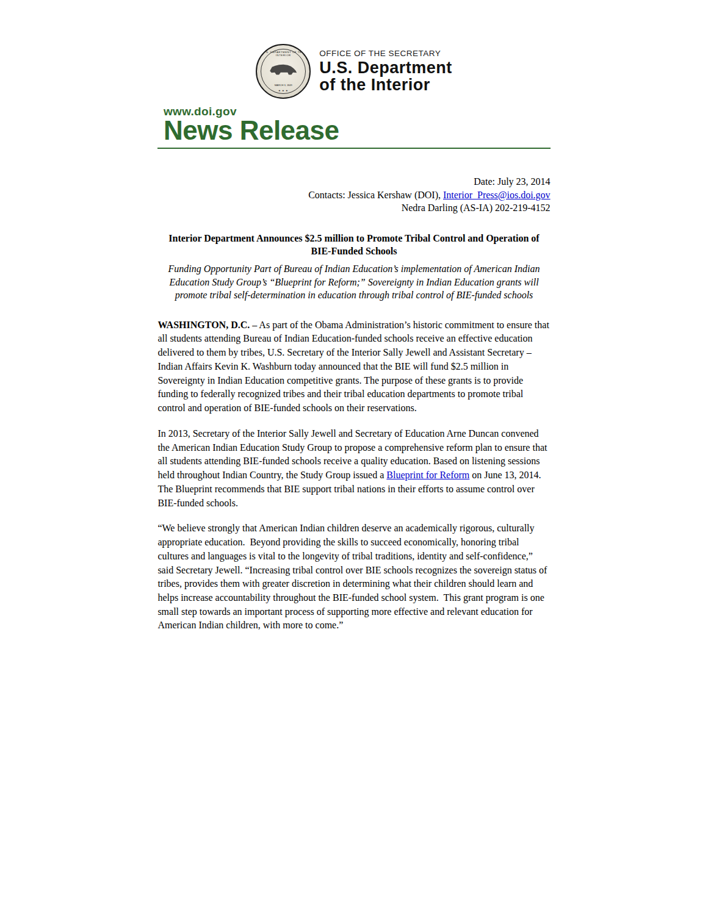U.S. DEPARTMENT OF THE INTERIOR
MARCH 3, 1849
★ ★ ★
OFFICE OF THE SECRETARY
U.S. Department
of the Interior
www.doi.gov
News Release
Date: July 23, 2014
Contacts: Jessica Kershaw (DOI), Interior_Press@ios.doi.gov
Nedra Darling (AS-IA) 202-219-4152
Interior Department Announces $2.5 million to Promote Tribal Control and Operation of BIE-Funded Schools
Funding Opportunity Part of Bureau of Indian Education’s implementation of American Indian Education Study Group’s “Blueprint for Reform;” Sovereignty in Indian Education grants will promote tribal self-determination in education through tribal control of BIE-funded schools
WASHINGTON, D.C. – As part of the Obama Administration’s historic commitment to ensure that all students attending Bureau of Indian Education-funded schools receive an effective education delivered to them by tribes, U.S. Secretary of the Interior Sally Jewell and Assistant Secretary – Indian Affairs Kevin K. Washburn today announced that the BIE will fund $2.5 million in Sovereignty in Indian Education competitive grants. The purpose of these grants is to provide funding to federally recognized tribes and their tribal education departments to promote tribal control and operation of BIE-funded schools on their reservations.
In 2013, Secretary of the Interior Sally Jewell and Secretary of Education Arne Duncan convened the American Indian Education Study Group to propose a comprehensive reform plan to ensure that all students attending BIE-funded schools receive a quality education. Based on listening sessions held throughout Indian Country, the Study Group issued a Blueprint for Reform on June 13, 2014. The Blueprint recommends that BIE support tribal nations in their efforts to assume control over BIE-funded schools.
“We believe strongly that American Indian children deserve an academically rigorous, culturally appropriate education. Beyond providing the skills to succeed economically, honoring tribal cultures and languages is vital to the longevity of tribal traditions, identity and self-confidence,” said Secretary Jewell. “Increasing tribal control over BIE schools recognizes the sovereign status of tribes, provides them with greater discretion in determining what their children should learn and helps increase accountability throughout the BIE-funded school system. This grant program is one small step towards an important process of supporting more effective and relevant education for American Indian children, with more to come.”